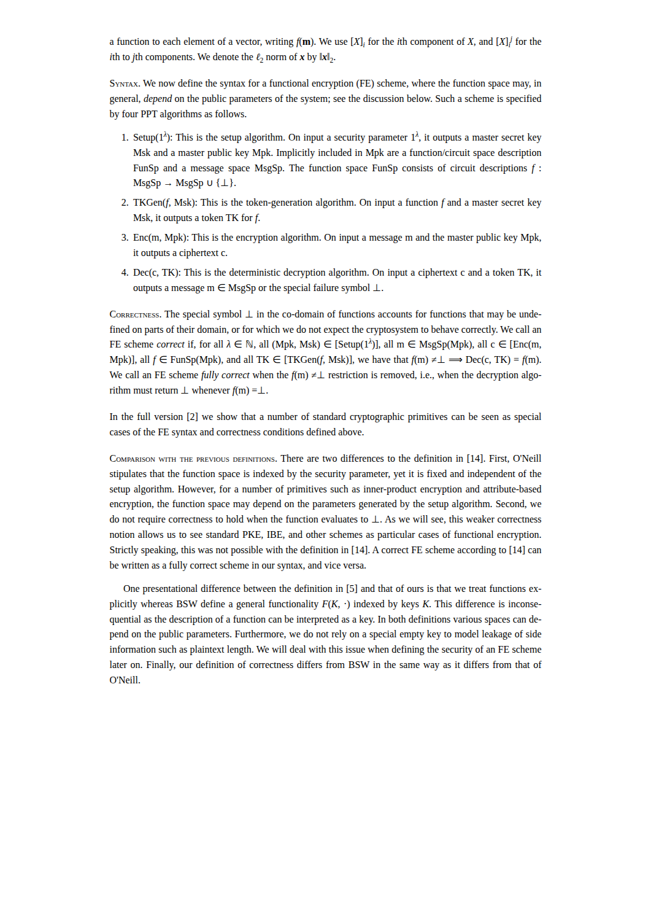a function to each element of a vector, writing f(m). We use [X]i for the ith component of X, and [X]ij for the ith to jth components. We denote the ℓ2 norm of x by ‖x‖2.
Syntax. We now define the syntax for a functional encryption (FE) scheme, where the function space may, in general, depend on the public parameters of the system; see the discussion below. Such a scheme is specified by four PPT algorithms as follows.
Setup(1λ): This is the setup algorithm. On input a security parameter 1λ, it outputs a master secret key Msk and a master public key Mpk. Implicitly included in Mpk are a function/circuit space description FunSp and a message space MsgSp. The function space FunSp consists of circuit descriptions f : MsgSp → MsgSp ∪ {⊥}.
TKGen(f, Msk): This is the token-generation algorithm. On input a function f and a master secret key Msk, it outputs a token TK for f.
Enc(m, Mpk): This is the encryption algorithm. On input a message m and the master public key Mpk, it outputs a ciphertext c.
Dec(c, TK): This is the deterministic decryption algorithm. On input a ciphertext c and a token TK, it outputs a message m ∈ MsgSp or the special failure symbol ⊥.
Correctness. The special symbol ⊥ in the co-domain of functions accounts for functions that may be undefined on parts of their domain, or for which we do not expect the cryptosystem to behave correctly. We call an FE scheme correct if, for all λ ∈ ℕ, all (Mpk, Msk) ∈ [Setup(1λ)], all m ∈ MsgSp(Mpk), all c ∈ [Enc(m, Mpk)], all f ∈ FunSp(Mpk), and all TK ∈ [TKGen(f, Msk)], we have that f(m) ≠⊥ ⟹ Dec(c, TK) = f(m). We call an FE scheme fully correct when the f(m) ≠⊥ restriction is removed, i.e., when the decryption algorithm must return ⊥ whenever f(m) =⊥.
In the full version [2] we show that a number of standard cryptographic primitives can be seen as special cases of the FE syntax and correctness conditions defined above.
Comparison with the previous definitions. There are two differences to the definition in [14]. First, O'Neill stipulates that the function space is indexed by the security parameter, yet it is fixed and independent of the setup algorithm. However, for a number of primitives such as inner-product encryption and attribute-based encryption, the function space may depend on the parameters generated by the setup algorithm. Second, we do not require correctness to hold when the function evaluates to ⊥. As we will see, this weaker correctness notion allows us to see standard PKE, IBE, and other schemes as particular cases of functional encryption. Strictly speaking, this was not possible with the definition in [14]. A correct FE scheme according to [14] can be written as a fully correct scheme in our syntax, and vice versa.
One presentational difference between the definition in [5] and that of ours is that we treat functions explicitly whereas BSW define a general functionality F(K, ·) indexed by keys K. This difference is inconsequential as the description of a function can be interpreted as a key. In both definitions various spaces can depend on the public parameters. Furthermore, we do not rely on a special empty key to model leakage of side information such as plaintext length. We will deal with this issue when defining the security of an FE scheme later on. Finally, our definition of correctness differs from BSW in the same way as it differs from that of O'Neill.